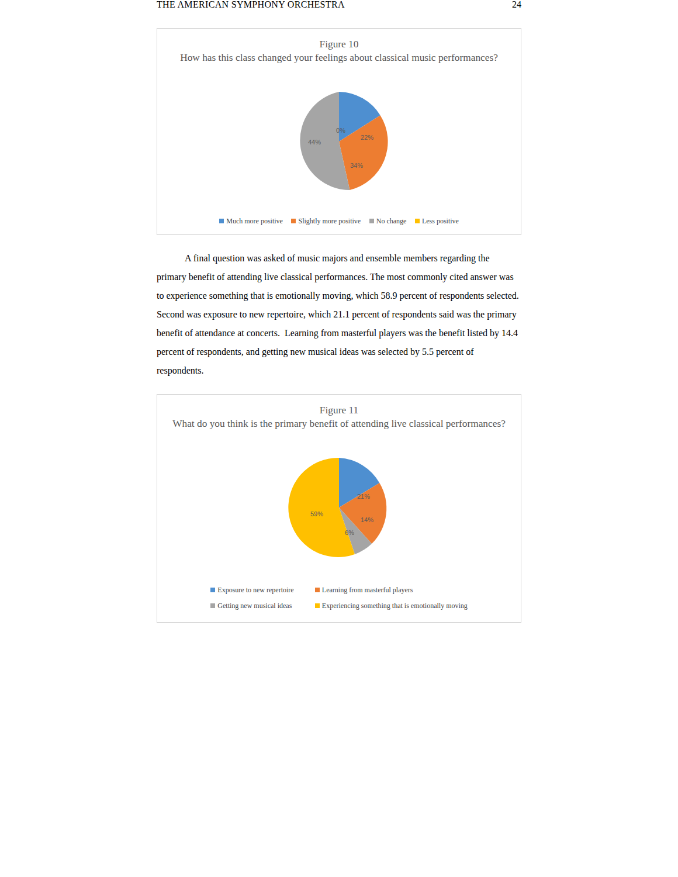The American Symphony Orchestra 24
Figure 10 How has this class changed your feelings about classical music performances?
22% 34% 44% 0%
Much more positive Slightly more positive No change Less positive
A final question was asked of music majors and ensemble members regarding the primary benefit of attending live classical performances. The most commonly cited answer was to experience something that is emotionally moving, which 58.9 percent of respondents selected. Second was exposure to new repertoire, which 21.1 percent of respondents said was the primary benefit of attendance at concerts. Learning from masterful players was the benefit listed by 14.4 percent of respondents, and getting new musical ideas was selected by 5.5 percent of respondents.
Figure 11 What do you think is the primary benefit of attending live classical performances?
21% 14% 6% 59%
Exposure to new repertoire Learning from masterful players Getting new musical ideas Experiencing something that is emotionally moving